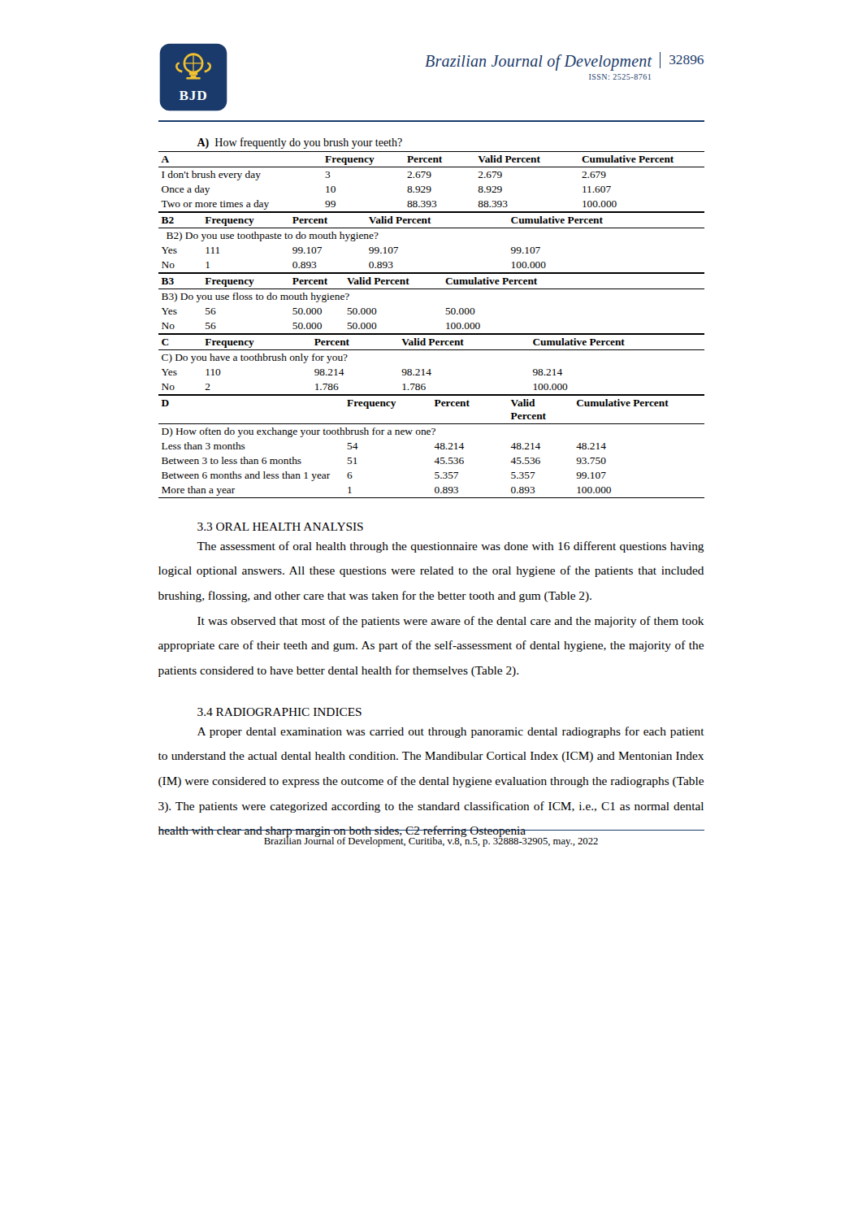BJD
Brazilian Journal of Development
ISSN: 2525-8761
32896
A) How frequently do you brush your teeth?
| A | Frequency | Percent | Valid Percent | Cumulative Percent |
| --- | --- | --- | --- | --- |
| I don't brush every day | 3 | 2.679 | 2.679 | 2.679 |
| Once a day | 10 | 8.929 | 8.929 | 11.607 |
| Two or more times a day | 99 | 88.393 | 88.393 | 100.000 |
| B2) Do you use toothpaste to do mouth hygiene? |
| B2 | Frequency | Percent | Valid Percent | Cumulative Percent |
| Yes | 111 | 99.107 | 99.107 | 99.107 |
| No | 1 | 0.893 | 0.893 | 100.000 |
| B3) Do you use floss to do mouth hygiene? |
| B3 | Frequency | Percent | Valid Percent | Cumulative Percent |
| Yes | 56 | 50.000 | 50.000 | 50.000 |
| No | 56 | 50.000 | 50.000 | 100.000 |
| C) Do you have a toothbrush only for you? |
| C | Frequency | Percent | Valid Percent | Cumulative Percent |
| Yes | 110 | 98.214 | 98.214 | 98.214 |
| No | 2 | 1.786 | 1.786 | 100.000 |
| D) How often do you exchange your toothbrush for a new one? |
| D | Frequency | Percent | Valid Percent | Cumulative Percent |
| Less than 3 months | 54 | 48.214 | 48.214 | 48.214 |
| Between 3 to less than 6 months | 51 | 45.536 | 45.536 | 93.750 |
| Between 6 months and less than 1 year | 6 | 5.357 | 5.357 | 99.107 |
| More than a year | 1 | 0.893 | 0.893 | 100.000 |
3.3 ORAL HEALTH ANALYSIS
The assessment of oral health through the questionnaire was done with 16 different questions having logical optional answers. All these questions were related to the oral hygiene of the patients that included brushing, flossing, and other care that was taken for the better tooth and gum (Table 2).
It was observed that most of the patients were aware of the dental care and the majority of them took appropriate care of their teeth and gum. As part of the self-assessment of dental hygiene, the majority of the patients considered to have better dental health for themselves (Table 2).
3.4 RADIOGRAPHIC INDICES
A proper dental examination was carried out through panoramic dental radiographs for each patient to understand the actual dental health condition. The Mandibular Cortical Index (ICM) and Mentonian Index (IM) were considered to express the outcome of the dental hygiene evaluation through the radiographs (Table 3). The patients were categorized according to the standard classification of ICM, i.e., C1 as normal dental health with clear and sharp margin on both sides, C2 referring Osteopenia
Brazilian Journal of Development, Curitiba, v.8, n.5, p. 32888-32905, may., 2022